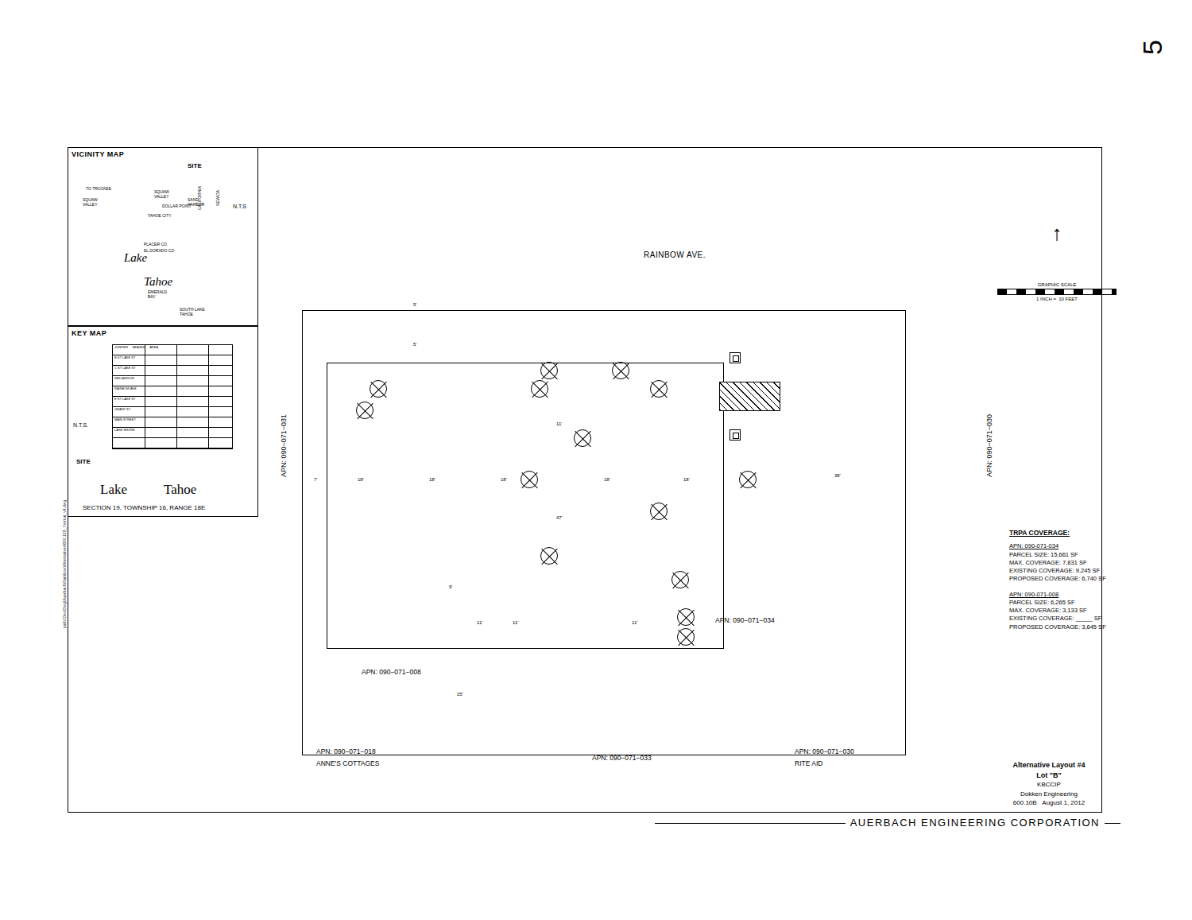5
VICINITY MAP
SITE
N.T.S
TO TRUCKEE
SQUAW
VALLEY
DOLLAR POINT
SAND
HARBOR
SQUAW
VALLEY
TAHOE CITY
NEVADA
CALIFORNIA
Lake
Tahoe
PLACER CO.
EL DORADO CO.
EMERALD
BAY
SOUTH LAKE
TAHOE
KEY MAP
N.T.S.
SITE
Lake
Tahoe
SECTION 19, TOWNSHIP 16, RANGE 18E
JUNIPER BEAVER AREA
B ST LAKE ST
C ST LAKE ST
RED ARROW
RAINBOW AVE
E ST LAKE ST
GRANT ST
MAIN STREET
LAKE SHORE
RAINBOW AVE.
↑
GRAPHIC SCALE
1 INCH = 10 FEET
APN: 090−071−031
APN: 090−071−030
APN: 090−071−034
APN: 090−071−008
APN: 090−071−018
ANNE'S COTTAGES
APN: 090−071−033
APN: 090−071−030
RITE AID
5'
5'
11'
7'
18'
18'
18'
18'
18'
38'
47'
9'
11'
11'
11'
25'
TRPA COVERAGE:
APN: 090-071-034
PARCEL SIZE: 15,661 SF
MAX. COVERAGE: 7,831 SF
EXISTING COVERAGE: 9,245 SF
PROPOSED COVERAGE: 6,740 SF
APN: 090-071-008
PARCEL SIZE: 6,265 SF
MAX. COVERAGE: 3,133 SF
EXISTING COVERAGE: _____ SF
PROPOSED COVERAGE: 3,645 SF
Alternative Layout #4
Lot "B"
KBCCIP
Dokken Engineering
600.10B August 1, 2012
AUERBACH ENGINEERING CORPORATION
path:\Dev\Dwg\Auerbach\Rainbow\Alternatives\600.10B_Format_v4.dwg